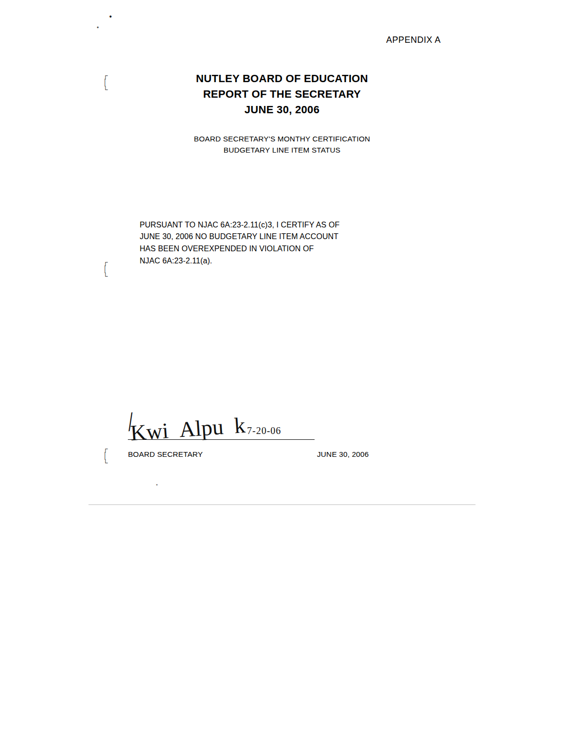•
•
APPENDIX A
┌
│
└
┌
│
└
┌
│
└
NUTLEY BOARD OF EDUCATION
REPORT OF THE SECRETARY
JUNE 30, 2006
BOARD SECRETARY'S MONTHY CERTIFICATION
BUDGETARY LINE ITEM STATUS
PURSUANT TO NJAC 6A:23-2.11(c)3, I CERTIFY AS OF
JUNE 30, 2006 NO BUDGETARY LINE ITEM ACCOUNT
HAS BEEN OVEREXPENDED IN VIOLATION OF
NJAC 6A:23-2.11(a).
∕ Kwi Alpu k 7-20-06
BOARD SECRETARY JUNE 30, 2006
•